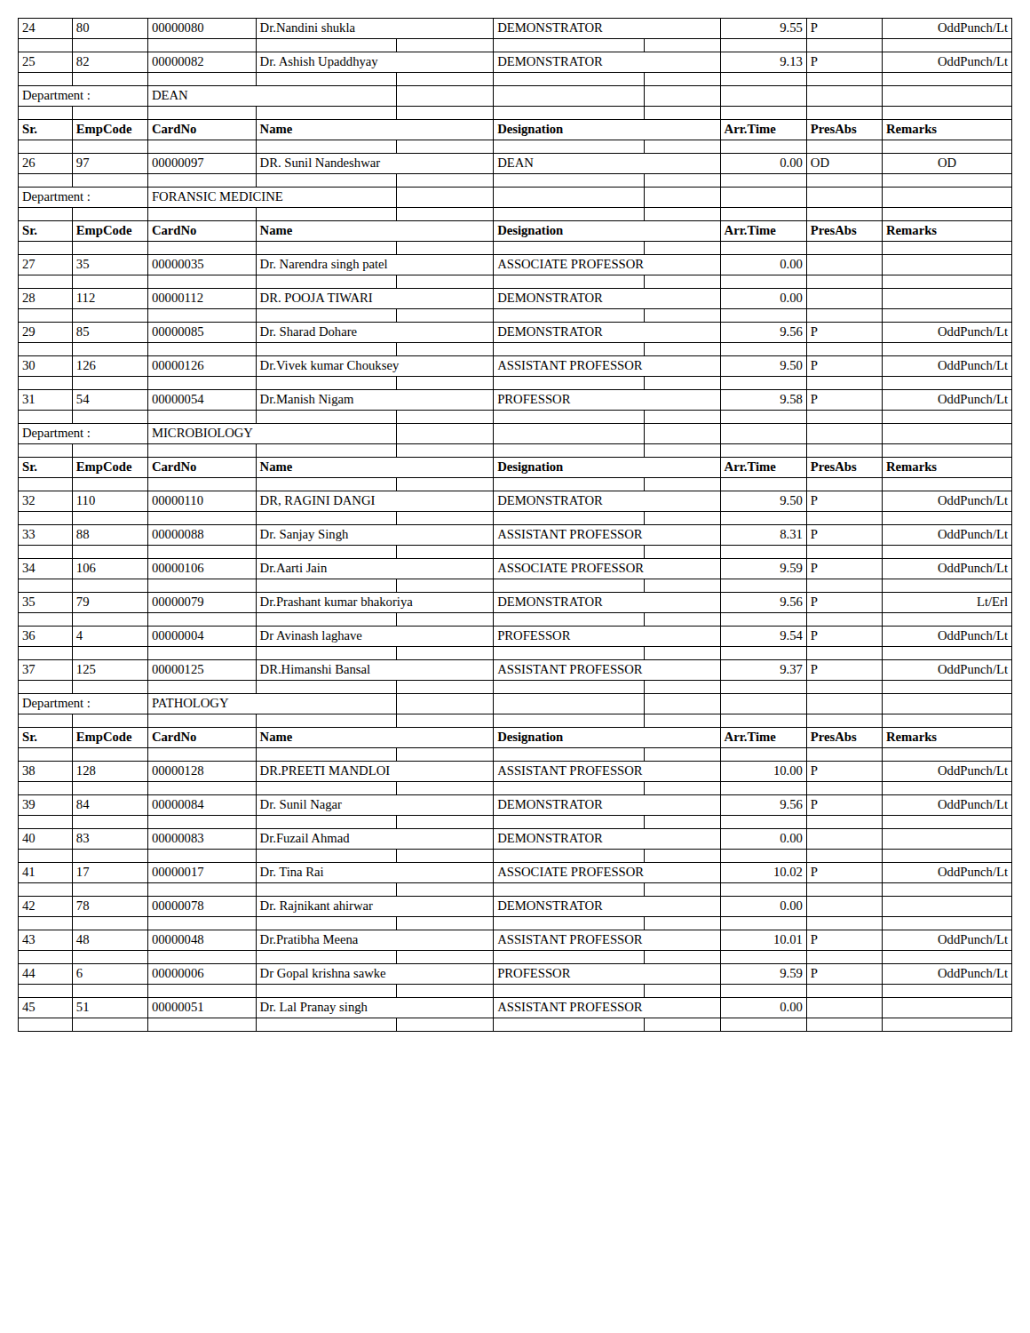| 24 | 80 | 00000080 | Dr.Nandini shukla | DEMONSTRATOR | 9.55 | P | OddPunch/Lt |
| 25 | 82 | 00000082 | Dr. Ashish Upaddhyay | DEMONSTRATOR | 9.13 | P | OddPunch/Lt |
| Department : | DEAN | | | | | | |
| Sr. | EmpCode | CardNo | Name | Designation | Arr.Time | PresAbs | Remarks |
| 26 | 97 | 00000097 | DR. Sunil Nandeshwar | DEAN | 0.00 | OD | OD |
| Department : | FORANSIC MEDICINE | | | | | | |
| Sr. | EmpCode | CardNo | Name | Designation | Arr.Time | PresAbs | Remarks |
| 27 | 35 | 00000035 | Dr. Narendra singh patel | ASSOCIATE PROFESSOR | 0.00 | | |
| 28 | 112 | 00000112 | DR. POOJA TIWARI | DEMONSTRATOR | 0.00 | | |
| 29 | 85 | 00000085 | Dr. Sharad Dohare | DEMONSTRATOR | 9.56 | P | OddPunch/Lt |
| 30 | 126 | 00000126 | Dr.Vivek kumar Chouksey | ASSISTANT PROFESSOR | 9.50 | P | OddPunch/Lt |
| 31 | 54 | 00000054 | Dr.Manish Nigam | PROFESSOR | 9.58 | P | OddPunch/Lt |
| Department : | MICROBIOLOGY | | | | | | |
| Sr. | EmpCode | CardNo | Name | Designation | Arr.Time | PresAbs | Remarks |
| 32 | 110 | 00000110 | DR, RAGINI DANGI | DEMONSTRATOR | 9.50 | P | OddPunch/Lt |
| 33 | 88 | 00000088 | Dr. Sanjay Singh | ASSISTANT PROFESSOR | 8.31 | P | OddPunch/Lt |
| 34 | 106 | 00000106 | Dr.Aarti Jain | ASSOCIATE PROFESSOR | 9.59 | P | OddPunch/Lt |
| 35 | 79 | 00000079 | Dr.Prashant kumar bhakoriya | DEMONSTRATOR | 9.56 | P | Lt/Erl |
| 36 | 4 | 00000004 | Dr Avinash laghave | PROFESSOR | 9.54 | P | OddPunch/Lt |
| 37 | 125 | 00000125 | DR.Himanshi Bansal | ASSISTANT PROFESSOR | 9.37 | P | OddPunch/Lt |
| Department : | PATHOLOGY | | | | | | |
| Sr. | EmpCode | CardNo | Name | Designation | Arr.Time | PresAbs | Remarks |
| 38 | 128 | 00000128 | DR.PREETI MANDLOI | ASSISTANT PROFESSOR | 10.00 | P | OddPunch/Lt |
| 39 | 84 | 00000084 | Dr. Sunil Nagar | DEMONSTRATOR | 9.56 | P | OddPunch/Lt |
| 40 | 83 | 00000083 | Dr.Fuzail Ahmad | DEMONSTRATOR | 0.00 | | |
| 41 | 17 | 00000017 | Dr. Tina Rai | ASSOCIATE PROFESSOR | 10.02 | P | OddPunch/Lt |
| 42 | 78 | 00000078 | Dr. Rajnikant ahirwar | DEMONSTRATOR | 0.00 | | |
| 43 | 48 | 00000048 | Dr.Pratibha Meena | ASSISTANT PROFESSOR | 10.01 | P | OddPunch/Lt |
| 44 | 6 | 00000006 | Dr Gopal krishna sawke | PROFESSOR | 9.59 | P | OddPunch/Lt |
| 45 | 51 | 00000051 | Dr. Lal Pranay singh | ASSISTANT PROFESSOR | 0.00 | | |